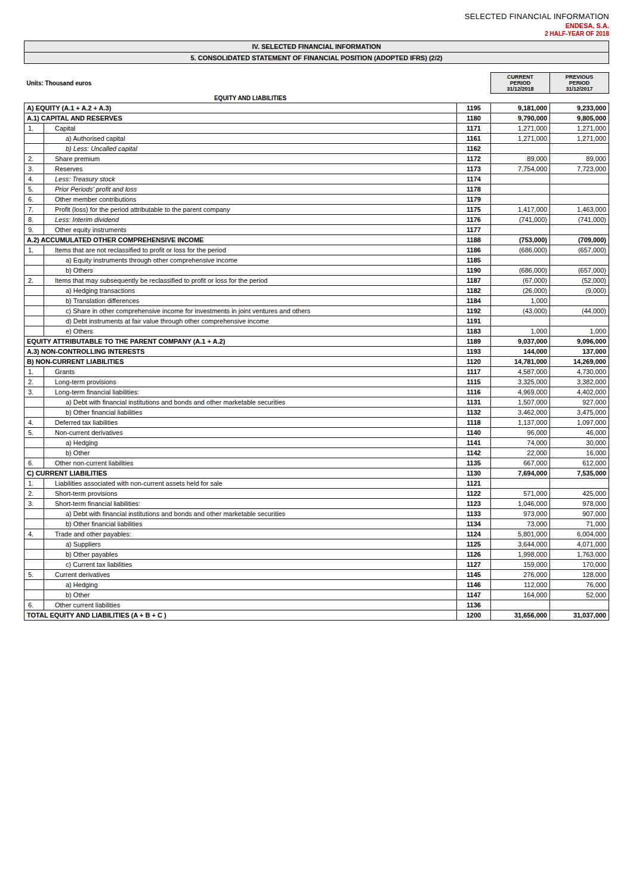SELECTED FINANCIAL INFORMATION
ENDESA, S.A.
2 HALF-YEAR OF 2018
IV. SELECTED FINANCIAL INFORMATION
5. CONSOLIDATED STATEMENT OF FINANCIAL POSITION (ADOPTED IFRS) (2/2)
| Units: Thousand euros | | CURRENT PERIOD 31/12/2018 | PREVIOUS PERIOD 31/12/2017 |
| | EQUITY AND LIABILITIES | | | |
| A) EQUITY (A.1 + A.2 + A.3) | 1195 | 9,181,000 | 9,233,000 |
| A.1) CAPITAL AND RESERVES | 1180 | 9,790,000 | 9,805,000 |
| 1. | Capital | 1171 | 1,271,000 | 1,271,000 |
| | a) Authorised capital | 1161 | 1,271,000 | 1,271,000 |
| | b) Less: Uncalled capital | 1162 | | |
| 2. | Share premium | 1172 | 89,000 | 89,000 |
| 3. | Reserves | 1173 | 7,754,000 | 7,723,000 |
| 4. | Less: Treasury stock | 1174 | | |
| 5. | Prior Periods' profit and loss | 1178 | | |
| 6. | Other member contributions | 1179 | | |
| 7. | Profit (loss) for the period attributable to the parent company | 1175 | 1,417,000 | 1,463,000 |
| 8. | Less: Interim dividend | 1176 | (741,000) | (741,000) |
| 9. | Other equity instruments | 1177 | | |
| A.2) ACCUMULATED OTHER COMPREHENSIVE INCOME | 1188 | (753,000) | (709,000) |
| 1. | Items that are not reclassified to profit or loss for the period | 1186 | (686,000) | (657,000) |
| | a) Equity instruments through other comprehensive income | 1185 | | |
| | b) Others | 1190 | (686,000) | (657,000) |
| 2. | Items that may subsequently be reclassified to profit or loss for the period | 1187 | (67,000) | (52,000) |
| | a) Hedging transactions | 1182 | (26,000) | (9,000) |
| | b) Translation differences | 1184 | 1,000 | |
| | c) Share in other comprehensive income for investments in joint ventures and others | 1192 | (43,000) | (44,000) |
| | d) Debt instruments at fair value through other comprehensive income | 1191 | | |
| | e) Others | 1183 | 1,000 | 1,000 |
| EQUITY ATTRIBUTABLE TO THE PARENT COMPANY (A.1 + A.2) | 1189 | 9,037,000 | 9,096,000 |
| A.3) NON-CONTROLLING INTERESTS | 1193 | 144,000 | 137,000 |
| B) NON-CURRENT LIABILITIES | 1120 | 14,781,000 | 14,269,000 |
| 1. | Grants | 1117 | 4,587,000 | 4,730,000 |
| 2. | Long-term provisions | 1115 | 3,325,000 | 3,382,000 |
| 3. | Long-term financial liabilities: | 1116 | 4,969,000 | 4,402,000 |
| | a) Debt with financial institutions and bonds and other marketable securities | 1131 | 1,507,000 | 927,000 |
| | b) Other financial liabilities | 1132 | 3,462,000 | 3,475,000 |
| 4. | Deferred tax liabilities | 1118 | 1,137,000 | 1,097,000 |
| 5. | Non-current derivatives | 1140 | 96,000 | 46,000 |
| | a) Hedging | 1141 | 74,000 | 30,000 |
| | b) Other | 1142 | 22,000 | 16,000 |
| 6. | Other non-current liabilities | 1135 | 667,000 | 612,000 |
| C) CURRENT LIABILITIES | 1130 | 7,694,000 | 7,535,000 |
| 1. | Liabilities associated with non-current assets held for sale | 1121 | | |
| 2. | Short-term provisions | 1122 | 571,000 | 425,000 |
| 3. | Short-term financial liabilities: | 1123 | 1,046,000 | 978,000 |
| | a) Debt with financial institutions and bonds and other marketable securities | 1133 | 973,000 | 907,000 |
| | b) Other financial liabilities | 1134 | 73,000 | 71,000 |
| 4. | Trade and other payables: | 1124 | 5,801,000 | 6,004,000 |
| | a) Suppliers | 1125 | 3,644,000 | 4,071,000 |
| | b) Other payables | 1126 | 1,998,000 | 1,763,000 |
| | c) Current tax liabilities | 1127 | 159,000 | 170,000 |
| 5. | Current derivatives | 1145 | 276,000 | 128,000 |
| | a) Hedging | 1146 | 112,000 | 76,000 |
| | b) Other | 1147 | 164,000 | 52,000 |
| 6. | Other current liabilities | 1136 | | |
| TOTAL EQUITY AND LIABILITIES (A + B + C ) | 1200 | 31,656,000 | 31,037,000 |